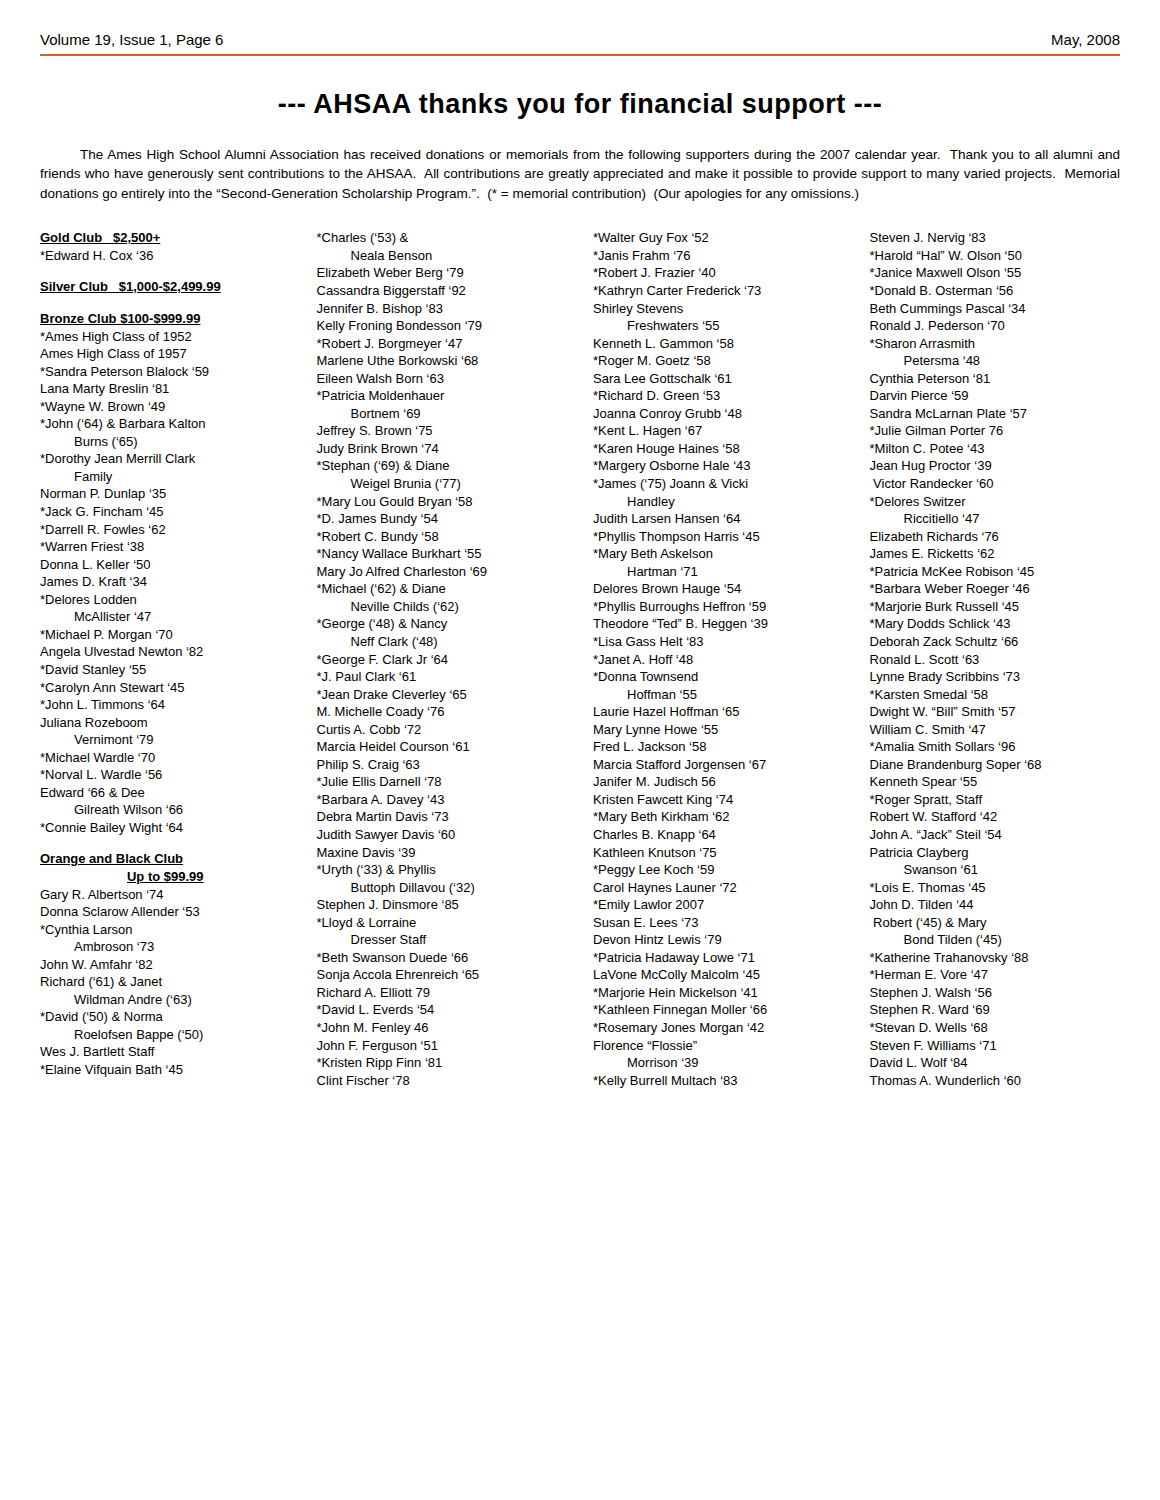Volume 19, Issue 1, Page 6 May, 2008
--- AHSAA thanks you for financial support ---
The Ames High School Alumni Association has received donations or memorials from the following supporters during the 2007 calendar year. Thank you to all alumni and friends who have generously sent contributions to the AHSAA. All contributions are greatly appreciated and make it possible to provide support to many varied projects. Memorial donations go entirely into the “Second-Generation Scholarship Program.”. (* = memorial contribution) (Our apologies for any omissions.)
Gold Club $2,500+
*Edward H. Cox ‘36
Silver Club $1,000-$2,499.99
Bronze Club $100-$999.99
*Ames High Class of 1952
Ames High Class of 1957
*Sandra Peterson Blalock ‘59
Lana Marty Breslin ‘81
*Wayne W. Brown ‘49
*John (‘64) & Barbara KaltonBurns (‘65)
*Dorothy Jean Merrill ClarkFamily
Norman P. Dunlap ‘35
*Jack G. Fincham ‘45
*Darrell R. Fowles ‘62
*Warren Friest ‘38
Donna L. Keller ‘50
James D. Kraft ‘34
*Delores LoddenMcAllister ‘47
*Michael P. Morgan ‘70
Angela Ulvestad Newton ‘82
*David Stanley ‘55
*Carolyn Ann Stewart ‘45
*John L. Timmons ‘64
Juliana RozeboomVernimont ‘79
*Michael Wardle ‘70
*Norval L. Wardle ‘56
Edward ‘66 & DeeGilreath Wilson ‘66
*Connie Bailey Wight ‘64
Orange and Black Club
Up to $99.99
Gary R. Albertson ‘74
Donna Sclarow Allender ‘53
*Cynthia LarsonAmbroson ‘73
John W. Amfahr ‘82
Richard (‘61) & JanetWildman Andre (‘63)
*David (‘50) & NormaRoelofsen Bappe (‘50)
Wes J. Bartlett Staff
*Elaine Vifquain Bath ‘45
*Charles (‘53) &Neala Benson
Elizabeth Weber Berg ‘79
Cassandra Biggerstaff ‘92
Jennifer B. Bishop ‘83
Kelly Froning Bondesson ‘79
*Robert J. Borgmeyer ‘47
Marlene Uthe Borkowski ‘68
Eileen Walsh Born ‘63
*Patricia MoldenhauerBortnem ‘69
Jeffrey S. Brown ‘75
Judy Brink Brown ‘74
*Stephan (‘69) & DianeWeigel Brunia (‘77)
*Mary Lou Gould Bryan ‘58
*D. James Bundy ‘54
*Robert C. Bundy ‘58
*Nancy Wallace Burkhart ‘55
Mary Jo Alfred Charleston ‘69
*Michael (‘62) & DianeNeville Childs (‘62)
*George (‘48) & NancyNeff Clark (‘48)
*George F. Clark Jr ‘64
*J. Paul Clark ‘61
*Jean Drake Cleverley ‘65
M. Michelle Coady ‘76
Curtis A. Cobb ‘72
Marcia Heidel Courson ‘61
Philip S. Craig ‘63
*Julie Ellis Darnell ‘78
*Barbara A. Davey ‘43
Debra Martin Davis ‘73
Judith Sawyer Davis ‘60
Maxine Davis ‘39
*Uryth (‘33) & PhyllisButtoph Dillavou (‘32)
Stephen J. Dinsmore ‘85
*Lloyd & LorraineDresser Staff
*Beth Swanson Duede ‘66
Sonja Accola Ehrenreich ‘65
Richard A. Elliott 79
*David L. Everds ‘54
*John M. Fenley 46
John F. Ferguson ‘51
*Kristen Ripp Finn ‘81
Clint Fischer ‘78
*Walter Guy Fox ‘52
*Janis Frahm ‘76
*Robert J. Frazier ‘40
*Kathryn Carter Frederick ‘73
Shirley StevensFreshwaters ‘55
Kenneth L. Gammon ‘58
*Roger M. Goetz ‘58
Sara Lee Gottschalk ‘61
*Richard D. Green ‘53
Joanna Conroy Grubb ‘48
*Kent L. Hagen ‘67
*Karen Houge Haines ‘58
*Margery Osborne Hale ‘43
*James (‘75) Joann & VickiHandley
Judith Larsen Hansen ‘64
*Phyllis Thompson Harris ‘45
*Mary Beth AskelsonHartman ‘71
Delores Brown Hauge ‘54
*Phyllis Burroughs Heffron ‘59
Theodore “Ted” B. Heggen ‘39
*Lisa Gass Helt ‘83
*Janet A. Hoff ‘48
*Donna TownsendHoffman ‘55
Laurie Hazel Hoffman ‘65
Mary Lynne Howe ‘55
Fred L. Jackson ‘58
Marcia Stafford Jorgensen ‘67
Janifer M. Judisch 56
Kristen Fawcett King ‘74
*Mary Beth Kirkham ‘62
Charles B. Knapp ‘64
Kathleen Knutson ‘75
*Peggy Lee Koch ‘59
Carol Haynes Launer ‘72
*Emily Lawlor 2007
Susan E. Lees ‘73
Devon Hintz Lewis ‘79
*Patricia Hadaway Lowe ‘71
LaVone McColly Malcolm ‘45
*Marjorie Hein Mickelson ‘41
*Kathleen Finnegan Moller ‘66
*Rosemary Jones Morgan ‘42
Florence “Flossie”Morrison ‘39
*Kelly Burrell Multach ‘83
Steven J. Nervig ‘83
*Harold “Hal” W. Olson ‘50
*Janice Maxwell Olson ‘55
*Donald B. Osterman ‘56
Beth Cummings Pascal ‘34
Ronald J. Pederson ‘70
*Sharon ArrasmithPetersma ‘48
Cynthia Peterson ‘81
Darvin Pierce ‘59
Sandra McLarnan Plate ‘57
*Julie Gilman Porter 76
*Milton C. Potee ‘43
Jean Hug Proctor ‘39
Victor Randecker ‘60
*Delores SwitzerRiccitiello ‘47
Elizabeth Richards ‘76
James E. Ricketts ‘62
*Patricia McKee Robison ‘45
*Barbara Weber Roeger ‘46
*Marjorie Burk Russell ‘45
*Mary Dodds Schlick ‘43
Deborah Zack Schultz ‘66
Ronald L. Scott ‘63
Lynne Brady Scribbins ‘73
*Karsten Smedal ‘58
Dwight W. “Bill” Smith ‘57
William C. Smith ‘47
*Amalia Smith Sollars ‘96
Diane Brandenburg Soper ‘68
Kenneth Spear ‘55
*Roger Spratt, Staff
Robert W. Stafford ‘42
John A. “Jack” Steil ‘54
Patricia ClaybergSwanson ‘61
*Lois E. Thomas ‘45
John D. Tilden ‘44
Robert (‘45) & MaryBond Tilden (‘45)
*Katherine Trahanovsky ‘88
*Herman E. Vore ‘47
Stephen J. Walsh ‘56
Stephen R. Ward ‘69
*Stevan D. Wells ‘68
Steven F. Williams ‘71
David L. Wolf ‘84
Thomas A. Wunderlich ‘60